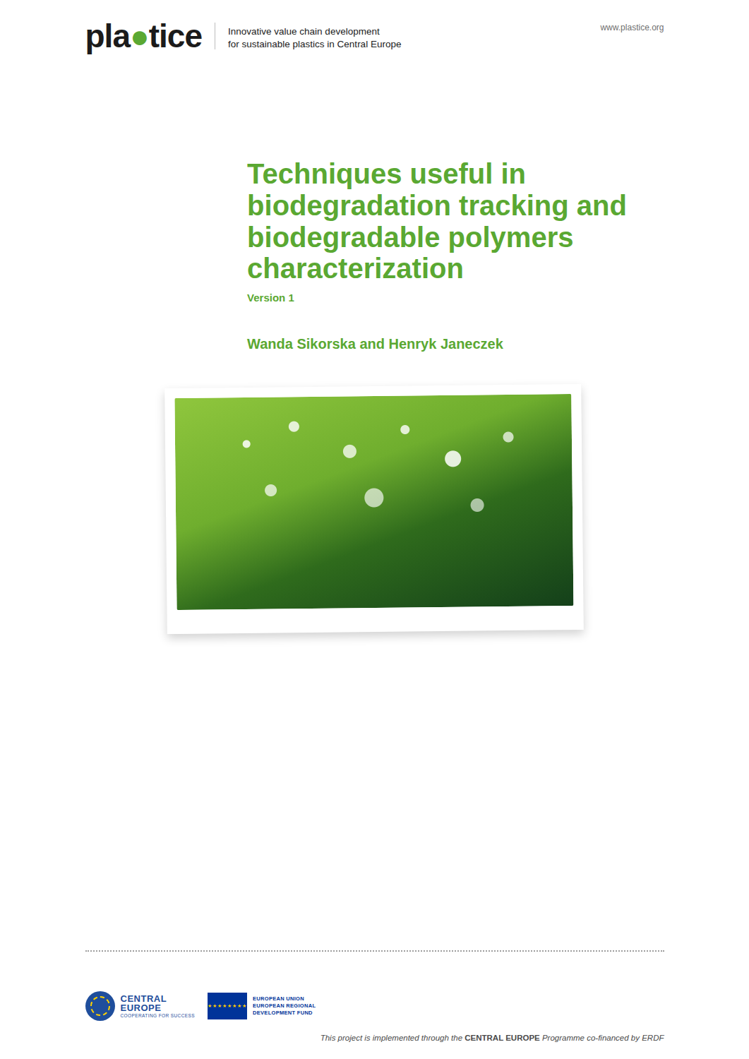pla●tice
Innovative value chain development
for sustainable plastics in Central Europe
www.plastice.org
Techniques useful in biodegradation tracking and biodegradable polymers characterization
Version 1
Wanda Sikorska and Henryk Janeczek
CENTRAL
EUROPE
COOPERATING FOR SUCCESS
EUROPEAN UNION
EUROPEAN REGIONAL
DEVELOPMENT FUND
This project is implemented through the CENTRAL EUROPE Programme co-financed by ERDF